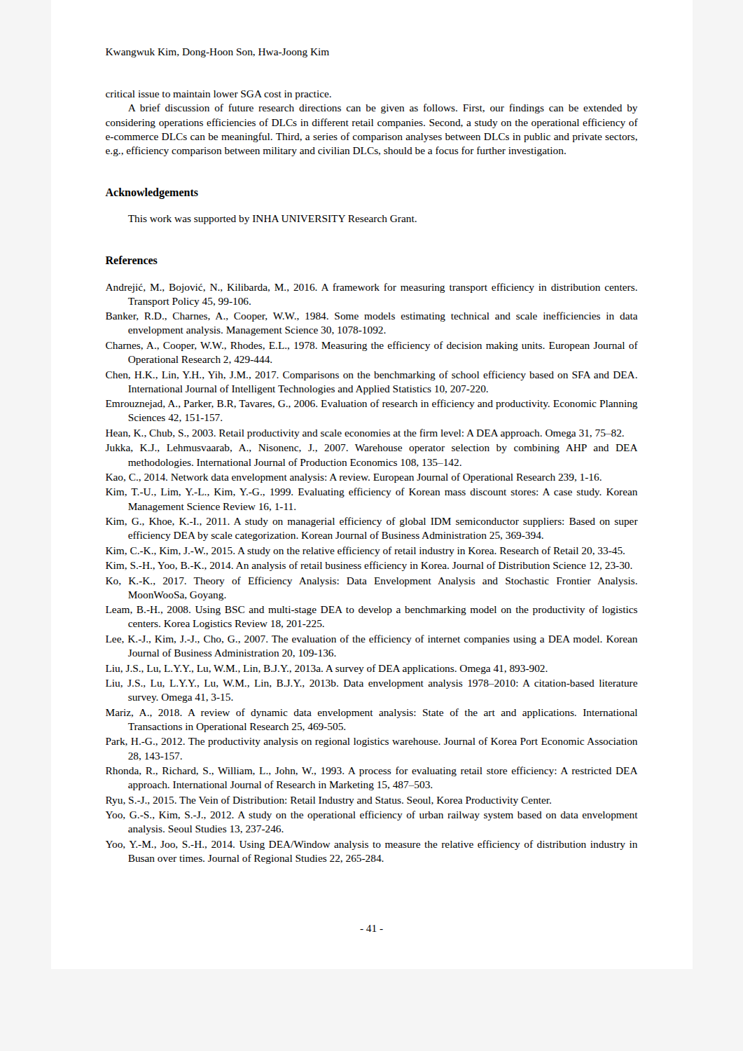Kwangwuk Kim, Dong-Hoon Son, Hwa-Joong Kim
critical issue to maintain lower SGA cost in practice.
A brief discussion of future research directions can be given as follows. First, our findings can be extended by considering operations efficiencies of DLCs in different retail companies. Second, a study on the operational efficiency of e-commerce DLCs can be meaningful. Third, a series of comparison analyses between DLCs in public and private sectors, e.g., efficiency comparison between military and civilian DLCs, should be a focus for further investigation.
Acknowledgements
This work was supported by INHA UNIVERSITY Research Grant.
References
Andrejić, M., Bojović, N., Kilibarda, M., 2016. A framework for measuring transport efficiency in distribution centers. Transport Policy 45, 99-106.
Banker, R.D., Charnes, A., Cooper, W.W., 1984. Some models estimating technical and scale inefficiencies in data envelopment analysis. Management Science 30, 1078-1092.
Charnes, A., Cooper, W.W., Rhodes, E.L., 1978. Measuring the efficiency of decision making units. European Journal of Operational Research 2, 429-444.
Chen, H.K., Lin, Y.H., Yih, J.M., 2017. Comparisons on the benchmarking of school efficiency based on SFA and DEA. International Journal of Intelligent Technologies and Applied Statistics 10, 207-220.
Emrouznejad, A., Parker, B.R, Tavares, G., 2006. Evaluation of research in efficiency and productivity. Economic Planning Sciences 42, 151-157.
Hean, K., Chub, S., 2003. Retail productivity and scale economies at the firm level: A DEA approach. Omega 31, 75–82.
Jukka, K.J., Lehmusvaarab, A., Nisonenc, J., 2007. Warehouse operator selection by combining AHP and DEA methodologies. International Journal of Production Economics 108, 135–142.
Kao, C., 2014. Network data envelopment analysis: A review. European Journal of Operational Research 239, 1-16.
Kim, T.-U., Lim, Y.-L., Kim, Y.-G., 1999. Evaluating efficiency of Korean mass discount stores: A case study. Korean Management Science Review 16, 1-11.
Kim, G., Khoe, K.-I., 2011. A study on managerial efficiency of global IDM semiconductor suppliers: Based on super efficiency DEA by scale categorization. Korean Journal of Business Administration 25, 369-394.
Kim, C.-K., Kim, J.-W., 2015. A study on the relative efficiency of retail industry in Korea. Research of Retail 20, 33-45.
Kim, S.-H., Yoo, B.-K., 2014. An analysis of retail business efficiency in Korea. Journal of Distribution Science 12, 23-30.
Ko, K.-K., 2017. Theory of Efficiency Analysis: Data Envelopment Analysis and Stochastic Frontier Analysis. MoonWooSa, Goyang.
Leam, B.-H., 2008. Using BSC and multi-stage DEA to develop a benchmarking model on the productivity of logistics centers. Korea Logistics Review 18, 201-225.
Lee, K.-J., Kim, J.-J., Cho, G., 2007. The evaluation of the efficiency of internet companies using a DEA model. Korean Journal of Business Administration 20, 109-136.
Liu, J.S., Lu, L.Y.Y., Lu, W.M., Lin, B.J.Y., 2013a. A survey of DEA applications. Omega 41, 893-902.
Liu, J.S., Lu, L.Y.Y., Lu, W.M., Lin, B.J.Y., 2013b. Data envelopment analysis 1978–2010: A citation-based literature survey. Omega 41, 3-15.
Mariz, A., 2018. A review of dynamic data envelopment analysis: State of the art and applications. International Transactions in Operational Research 25, 469-505.
Park, H.-G., 2012. The productivity analysis on regional logistics warehouse. Journal of Korea Port Economic Association 28, 143-157.
Rhonda, R., Richard, S., William, L., John, W., 1993. A process for evaluating retail store efficiency: A restricted DEA approach. International Journal of Research in Marketing 15, 487–503.
Ryu, S.-J., 2015. The Vein of Distribution: Retail Industry and Status. Seoul, Korea Productivity Center.
Yoo, G.-S., Kim, S.-J., 2012. A study on the operational efficiency of urban railway system based on data envelopment analysis. Seoul Studies 13, 237-246.
Yoo, Y.-M., Joo, S.-H., 2014. Using DEA/Window analysis to measure the relative efficiency of distribution industry in Busan over times. Journal of Regional Studies 22, 265-284.
- 41 -